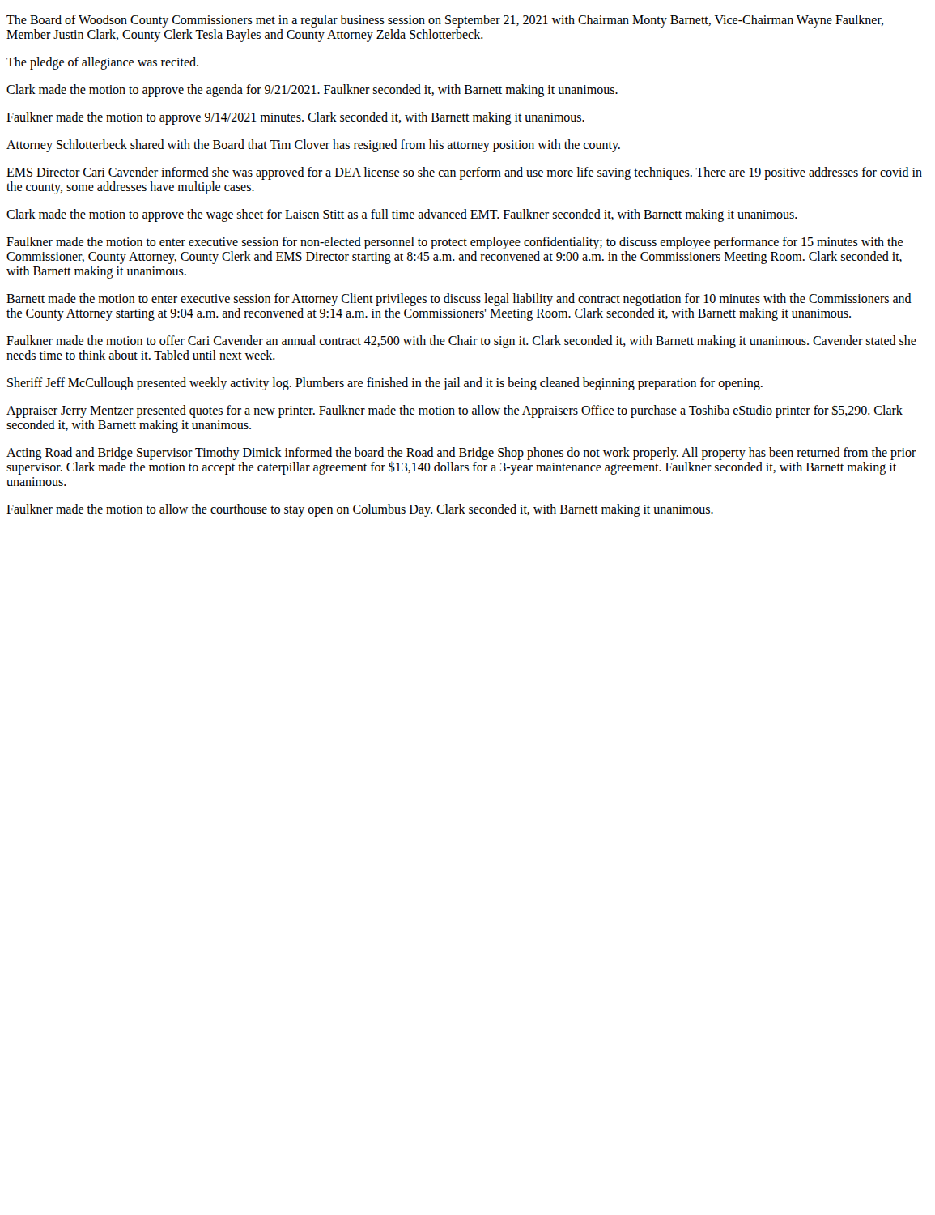The Board of Woodson County Commissioners met in a regular business session on September 21, 2021 with Chairman Monty Barnett, Vice-Chairman Wayne Faulkner, Member Justin Clark, County Clerk Tesla Bayles and County Attorney Zelda Schlotterbeck.
The pledge of allegiance was recited.
Clark made the motion to approve the agenda for 9/21/2021. Faulkner seconded it, with Barnett making it unanimous.
Faulkner made the motion to approve 9/14/2021 minutes. Clark seconded it, with Barnett making it unanimous.
Attorney Schlotterbeck shared with the Board that Tim Clover has resigned from his attorney position with the county.
EMS Director Cari Cavender informed she was approved for a DEA license so she can perform and use more life saving techniques. There are 19 positive addresses for covid in the county, some addresses have multiple cases.
Clark made the motion to approve the wage sheet for Laisen Stitt as a full time advanced EMT. Faulkner seconded it, with Barnett making it unanimous.
Faulkner made the motion to enter executive session for non-elected personnel to protect employee confidentiality; to discuss employee performance for 15 minutes with the Commissioner, County Attorney, County Clerk and EMS Director starting at 8:45 a.m. and reconvened at 9:00 a.m. in the Commissioners Meeting Room. Clark seconded it, with Barnett making it unanimous.
Barnett made the motion to enter executive session for Attorney Client privileges to discuss legal liability and contract negotiation for 10 minutes with the Commissioners and the County Attorney starting at 9:04 a.m. and reconvened at 9:14 a.m. in the Commissioners' Meeting Room. Clark seconded it, with Barnett making it unanimous.
Faulkner made the motion to offer Cari Cavender an annual contract 42,500 with the Chair to sign it. Clark seconded it, with Barnett making it unanimous. Cavender stated she needs time to think about it. Tabled until next week.
Sheriff Jeff McCullough presented weekly activity log. Plumbers are finished in the jail and it is being cleaned beginning preparation for opening.
Appraiser Jerry Mentzer presented quotes for a new printer. Faulkner made the motion to allow the Appraisers Office to purchase a Toshiba eStudio printer for $5,290. Clark seconded it, with Barnett making it unanimous.
Acting Road and Bridge Supervisor Timothy Dimick informed the board the Road and Bridge Shop phones do not work properly. All property has been returned from the prior supervisor. Clark made the motion to accept the caterpillar agreement for $13,140 dollars for a 3-year maintenance agreement. Faulkner seconded it, with Barnett making it unanimous.
Faulkner made the motion to allow the courthouse to stay open on Columbus Day. Clark seconded it, with Barnett making it unanimous.